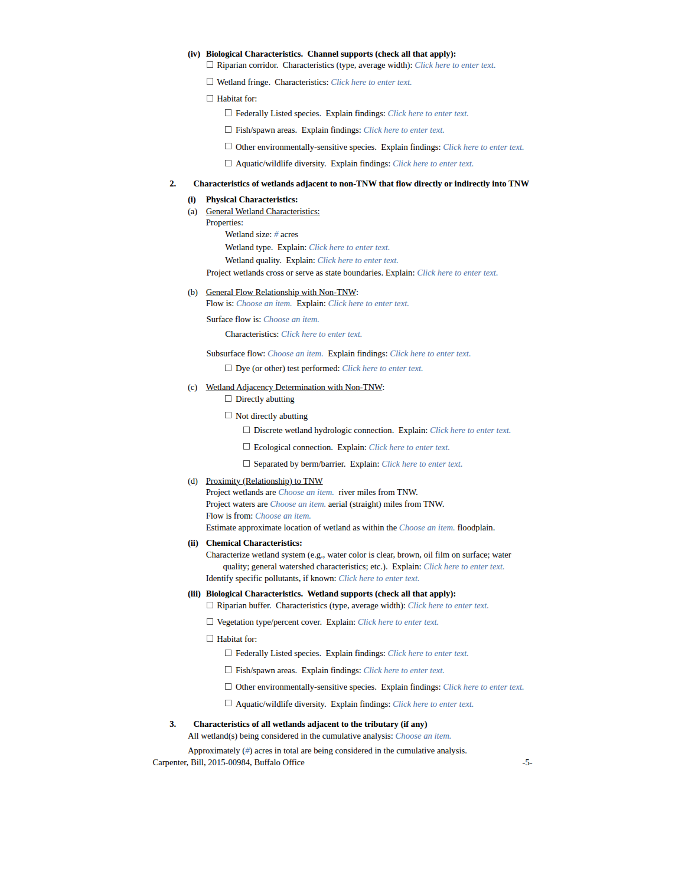(iv)
Biological Characteristics. Channel supports (check all that apply):
Riparian corridor. Characteristics (type, average width): Click here to enter text.
Wetland fringe. Characteristics: Click here to enter text.
Habitat for:
Federally Listed species. Explain findings: Click here to enter text.
Fish/spawn areas. Explain findings: Click here to enter text.
Other environmentally-sensitive species. Explain findings: Click here to enter text.
Aquatic/wildlife diversity. Explain findings: Click here to enter text.
2.
Characteristics of wetlands adjacent to non-TNW that flow directly or indirectly into TNW
(i)
Physical Characteristics:
(a)
General Wetland Characteristics:
Properties:
Wetland size: # acres
Wetland type. Explain: Click here to enter text.
Wetland quality. Explain: Click here to enter text.
Project wetlands cross or serve as state boundaries. Explain: Click here to enter text.
(b)
General Flow Relationship with Non-TNW:
Flow is: Choose an item. Explain: Click here to enter text.
Surface flow is: Choose an item.
Characteristics: Click here to enter text.
Subsurface flow: Choose an item. Explain findings: Click here to enter text.
Dye (or other) test performed: Click here to enter text.
(c)
Wetland Adjacency Determination with Non-TNW:
Directly abutting
Not directly abutting
Discrete wetland hydrologic connection. Explain: Click here to enter text.
Ecological connection. Explain: Click here to enter text.
Separated by berm/barrier. Explain: Click here to enter text.
(d)
Proximity (Relationship) to TNW
Project wetlands are Choose an item. river miles from TNW.
Project waters are Choose an item. aerial (straight) miles from TNW.
Flow is from: Choose an item.
Estimate approximate location of wetland as within the Choose an item. floodplain.
(ii)
Chemical Characteristics:
Characterize wetland system (e.g., water color is clear, brown, oil film on surface; water quality; general watershed characteristics; etc.). Explain: Click here to enter text. Identify specific pollutants, if known: Click here to enter text.
(iii)
Biological Characteristics. Wetland supports (check all that apply):
Riparian buffer. Characteristics (type, average width): Click here to enter text.
Vegetation type/percent cover. Explain: Click here to enter text.
Habitat for:
Federally Listed species. Explain findings: Click here to enter text.
Fish/spawn areas. Explain findings: Click here to enter text.
Other environmentally-sensitive species. Explain findings: Click here to enter text.
Aquatic/wildlife diversity. Explain findings: Click here to enter text.
3.
Characteristics of all wetlands adjacent to the tributary (if any)
All wetland(s) being considered in the cumulative analysis: Choose an item.
Approximately (#) acres in total are being considered in the cumulative analysis.
Carpenter, Bill, 2015-00984, Buffalo Office
-5-